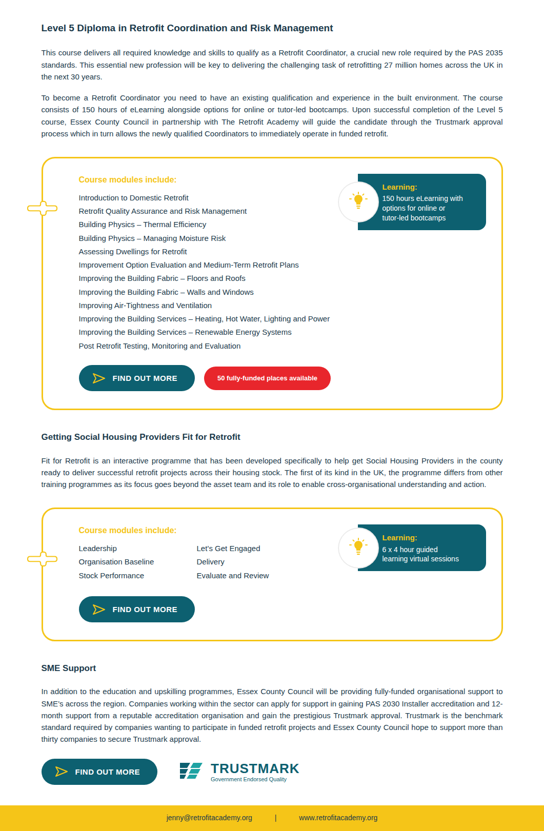Level 5 Diploma in Retrofit Coordination and Risk Management
This course delivers all required knowledge and skills to qualify as a Retrofit Coordinator, a crucial new role required by the PAS 2035 standards. This essential new profession will be key to delivering the challenging task of retrofitting 27 million homes across the UK in the next 30 years.
To become a Retrofit Coordinator you need to have an existing qualification and experience in the built environment. The course consists of 150 hours of eLearning alongside options for online or tutor-led bootcamps. Upon successful completion of the Level 5 course, Essex County Council in partnership with The Retrofit Academy will guide the candidate through the Trustmark approval process which in turn allows the newly qualified Coordinators to immediately operate in funded retrofit.
Learning: 150 hours eLearning with
options for online or
tutor-led bootcamps
Course modules include:
Introduction to Domestic Retrofit
Retrofit Quality Assurance and Risk Management
Building Physics – Thermal Efficiency
Building Physics – Managing Moisture Risk
Assessing Dwellings for Retrofit
Improvement Option Evaluation and Medium-Term Retrofit Plans
Improving the Building Fabric – Floors and Roofs
Improving the Building Fabric – Walls and Windows
Improving Air-Tightness and Ventilation
Improving the Building Services – Heating, Hot Water, Lighting and Power
Improving the Building Services – Renewable Energy Systems
Post Retrofit Testing, Monitoring and Evaluation
FIND OUT MORE 50 fully-funded places available
Getting Social Housing Providers Fit for Retrofit
Fit for Retrofit is an interactive programme that has been developed specifically to help get Social Housing Providers in the county ready to deliver successful retrofit projects across their housing stock. The first of its kind in the UK, the programme differs from other training programmes as its focus goes beyond the asset team and its role to enable cross-organisational understanding and action.
Learning: 6 x 4 hour guided
learning virtual sessions
Course modules include:
Leadership
Let’s Get Engaged
Organisation Baseline
Delivery
Stock Performance
Evaluate and Review
FIND OUT MORE
SME Support
In addition to the education and upskilling programmes, Essex County Council will be providing fully-funded organisational support to SME’s across the region. Companies working within the sector can apply for support in gaining PAS 2030 Installer accreditation and 12-month support from a reputable accreditation organisation and gain the prestigious Trustmark approval. Trustmark is the benchmark standard required by companies wanting to participate in funded retrofit projects and Essex County Council hope to support more than thirty companies to secure Trustmark approval.
FIND OUT MORE
TRUSTMARK
Government Endorsed Quality
jenny@retrofitacademy.org | www.retrofitacademy.org